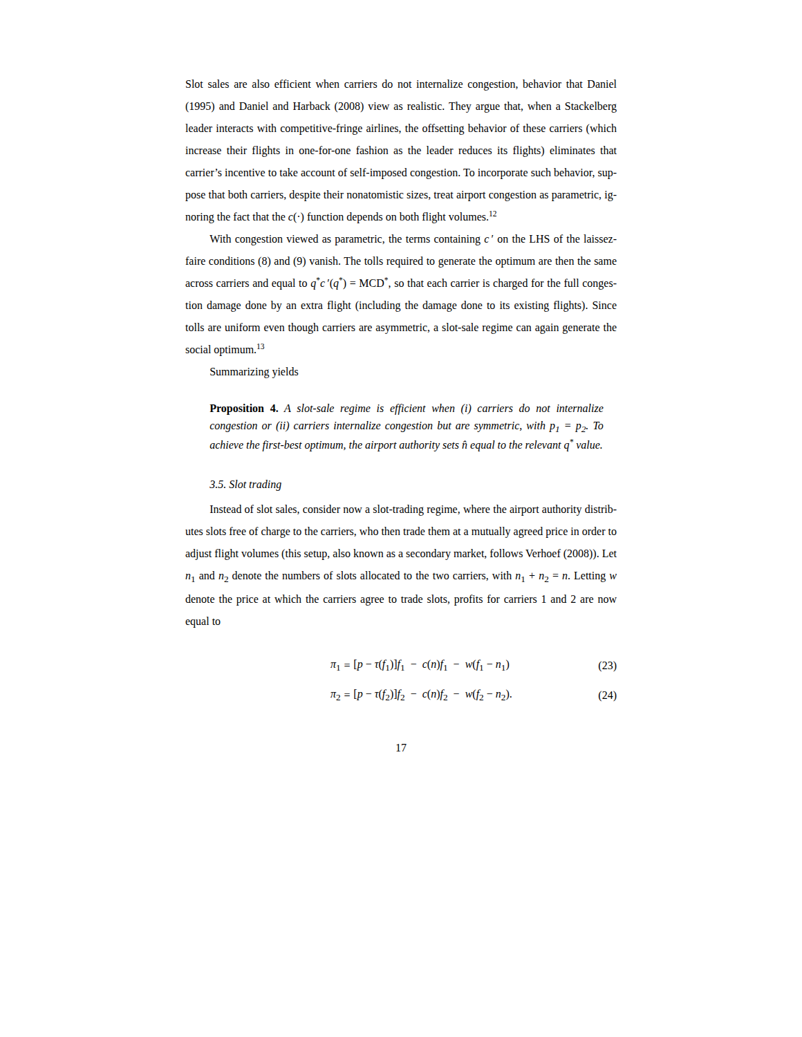Slot sales are also efficient when carriers do not internalize congestion, behavior that Daniel (1995) and Daniel and Harback (2008) view as realistic. They argue that, when a Stackelberg leader interacts with competitive-fringe airlines, the offsetting behavior of these carriers (which increase their flights in one-for-one fashion as the leader reduces its flights) eliminates that carrier’s incentive to take account of self-imposed congestion. To incorporate such behavior, suppose that both carriers, despite their nonatomistic sizes, treat airport congestion as parametric, ignoring the fact that the c(·) function depends on both flight volumes.12
With congestion viewed as parametric, the terms containing c ′ on the LHS of the laissez-faire conditions (8) and (9) vanish. The tolls required to generate the optimum are then the same across carriers and equal to q*c ′(q*) = MCD*, so that each carrier is charged for the full congestion damage done by an extra flight (including the damage done to its existing flights). Since tolls are uniform even though carriers are asymmetric, a slot-sale regime can again generate the social optimum.13
Summarizing yields
Proposition 4. A slot-sale regime is efficient when (i) carriers do not internalize congestion or (ii) carriers internalize congestion but are symmetric, with p1 = p2. To achieve the first-best optimum, the airport authority sets n̂ equal to the relevant q* value.
3.5. Slot trading
Instead of slot sales, consider now a slot-trading regime, where the airport authority distributes slots free of charge to the carriers, who then trade them at a mutually agreed price in order to adjust flight volumes (this setup, also known as a secondary market, follows Verhoef (2008)). Let n1 and n2 denote the numbers of slots allocated to the two carriers, with n1 + n2 = n. Letting w denote the price at which the carriers agree to trade slots, profits for carriers 1 and 2 are now equal to
| π 1 | = | [ p − τ ( f 1 )] f 1 − c ( n ) f 1 − w ( f 1 − n 1 ) | (23) |
| π 2 | = | [ p − τ ( f 2 )] f 2 − c ( n ) f 2 − w ( f 2 − n 2 ). | (24) |
17